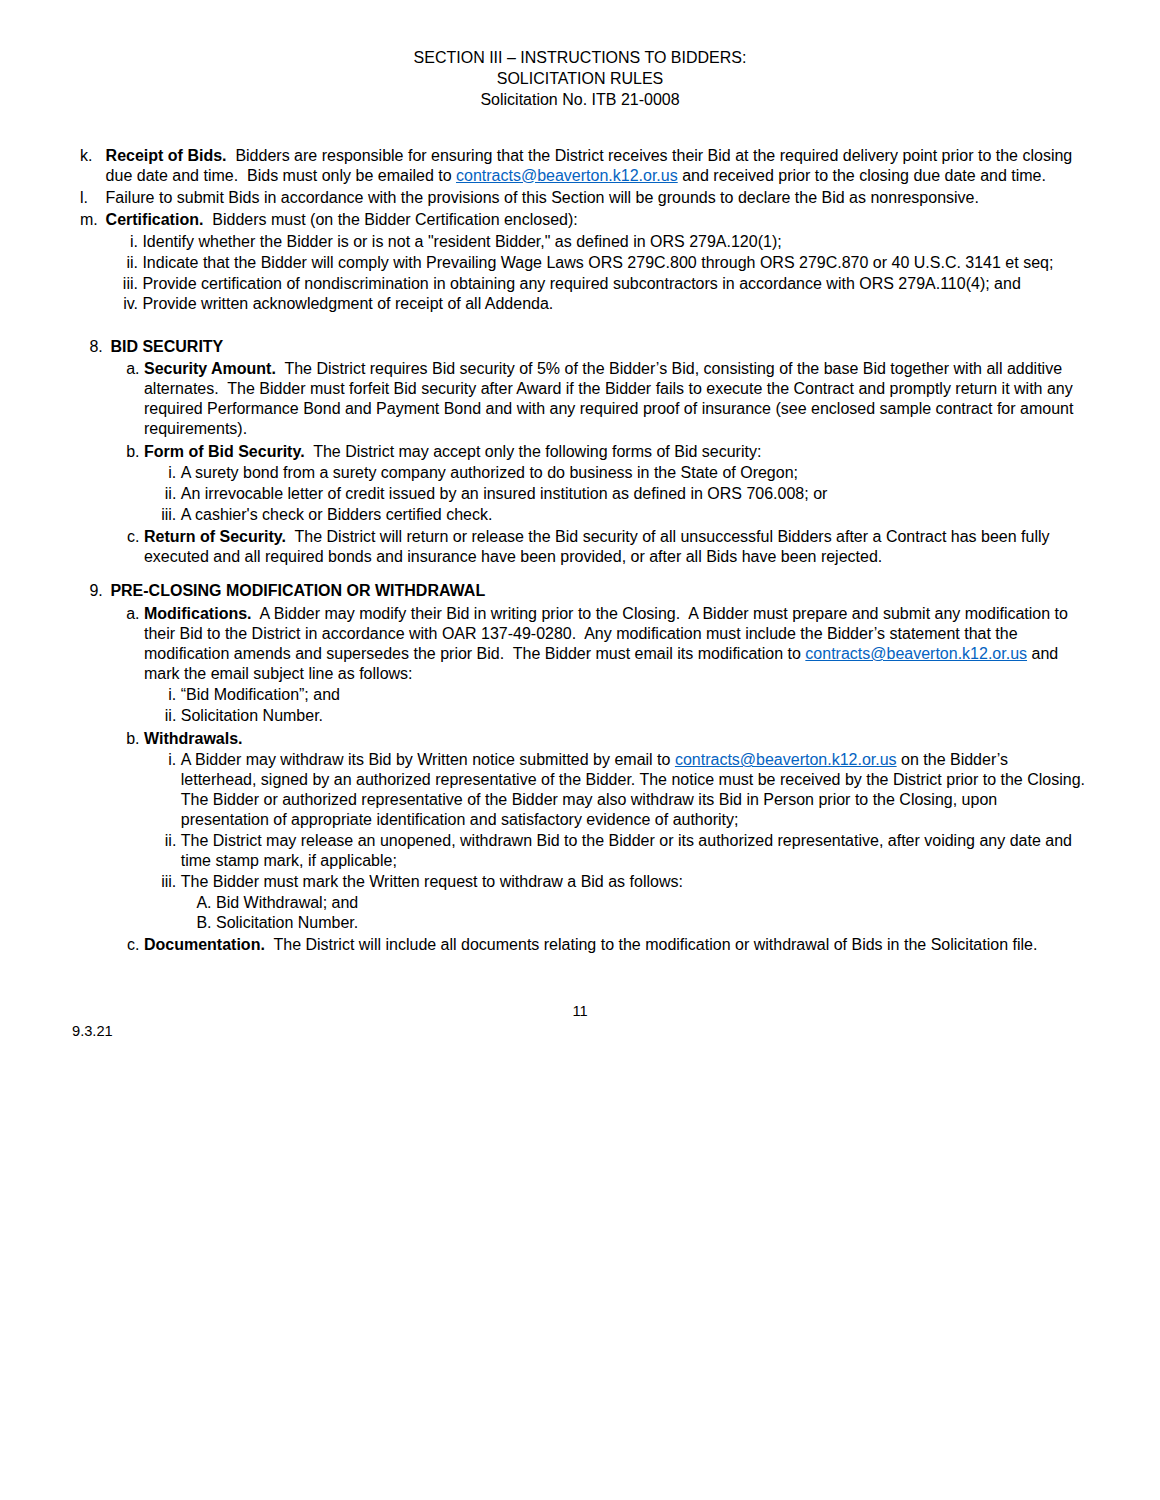SECTION III – INSTRUCTIONS TO BIDDERS:
SOLICITATION RULES
Solicitation No. ITB 21-0008
k. Receipt of Bids. Bidders are responsible for ensuring that the District receives their Bid at the required delivery point prior to the closing due date and time. Bids must only be emailed to contracts@beaverton.k12.or.us and received prior to the closing due date and time.
l. Failure to submit Bids in accordance with the provisions of this Section will be grounds to declare the Bid as nonresponsive.
m. Certification. Bidders must (on the Bidder Certification enclosed):
Identify whether the Bidder is or is not a "resident Bidder," as defined in ORS 279A.120(1);
Indicate that the Bidder will comply with Prevailing Wage Laws ORS 279C.800 through ORS 279C.870 or 40 U.S.C. 3141 et seq;
Provide certification of nondiscrimination in obtaining any required subcontractors in accordance with ORS 279A.110(4); and
Provide written acknowledgment of receipt of all Addenda.
Bid Security
Security Amount. The District requires Bid security of 5% of the Bidder’s Bid, consisting of the base Bid together with all additive alternates. The Bidder must forfeit Bid security after Award if the Bidder fails to execute the Contract and promptly return it with any required Performance Bond and Payment Bond and with any required proof of insurance (see enclosed sample contract for amount requirements).
Form of Bid Security. The District may accept only the following forms of Bid security:
A surety bond from a surety company authorized to do business in the State of Oregon;
An irrevocable letter of credit issued by an insured institution as defined in ORS 706.008; or
A cashier's check or Bidders certified check.
Return of Security. The District will return or release the Bid security of all unsuccessful Bidders after a Contract has been fully executed and all required bonds and insurance have been provided, or after all Bids have been rejected.
Pre-Closing Modification or Withdrawal
Modifications. A Bidder may modify their Bid in writing prior to the Closing. A Bidder must prepare and submit any modification to their Bid to the District in accordance with OAR 137-49-0280. Any modification must include the Bidder’s statement that the modification amends and supersedes the prior Bid. The Bidder must email its modification to contracts@beaverton.k12.or.us and mark the email subject line as follows:
“Bid Modification”; and
Solicitation Number.
Withdrawals.
A Bidder may withdraw its Bid by Written notice submitted by email to contracts@beaverton.k12.or.us on the Bidder’s letterhead, signed by an authorized representative of the Bidder. The notice must be received by the District prior to the Closing. The Bidder or authorized representative of the Bidder may also withdraw its Bid in Person prior to the Closing, upon presentation of appropriate identification and satisfactory evidence of authority;
The District may release an unopened, withdrawn Bid to the Bidder or its authorized representative, after voiding any date and time stamp mark, if applicable;
The Bidder must mark the Written request to withdraw a Bid as follows:
Bid Withdrawal; and
Solicitation Number.
Documentation. The District will include all documents relating to the modification or withdrawal of Bids in the Solicitation file.
11
9.3.21